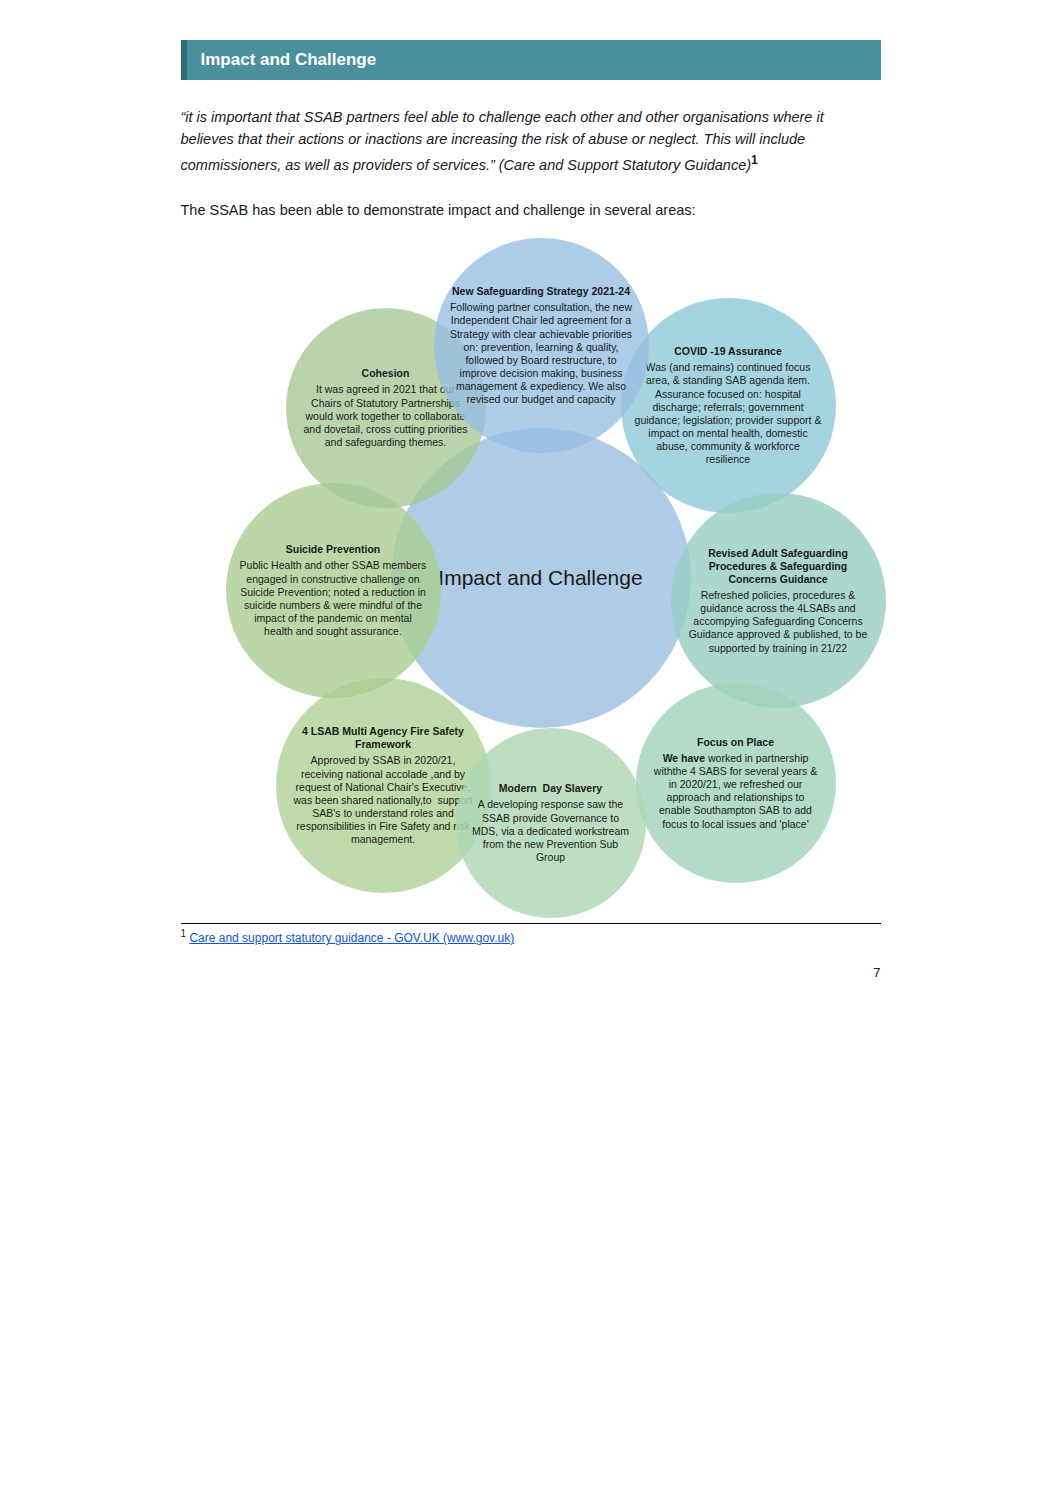Impact and Challenge
“it is important that SSAB partners feel able to challenge each other and other organisations where it believes that their actions or inactions are increasing the risk of abuse or neglect. This will include commissioners, as well as providers of services.” (Care and Support Statutory Guidance)1
The SSAB has been able to demonstrate impact and challenge in several areas:
Impact and Challenge
New Safeguarding Strategy 2021-24 Following partner consultation, the new Independent Chair led agreement for a Strategy with clear achievable priorities on: prevention, learning & quality, followed by Board restructure, to improve decision making, business management & expediency. We also revised our budget and capacity
COVID -19 Assurance Was (and remains) continued focus area, & standing SAB agenda item. Assurance focused on: hospital discharge; referrals; government guidance; legislation; provider support & impact on mental health, domestic abuse, community & workforce resilience
Revised Adult Safeguarding Procedures & Safeguarding Concerns Guidance Refreshed policies, procedures & guidance across the 4LSABs and accompying Safeguarding Concerns Guidance approved & published, to be supported by training in 21/22
Focus on Place We have worked in partnership withthe 4 SABS for several years & in 2020/21, we refreshed our approach and relationships to enable Southampton SAB to add focus to local issues and 'place'
Modern Day Slavery A developing response saw the SSAB provide Governance to MDS, via a dedicated workstream from the new Prevention Sub Group
4 LSAB Multi Agency Fire Safety Framework Approved by SSAB in 2020/21, receiving national accolade ,and by request of National Chair's Executive, was been shared nationally,to support SAB's to understand roles and responsibilities in Fire Safety and risk management.
Suicide Prevention Public Health and other SSAB members engaged in constructive challenge on Suicide Prevention; noted a reduction in suicide numbers & were mindful of the impact of the pandemic on mental health and sought assurance.
Cohesion It was agreed in 2021 that our Chairs of Statutory Partnerships would work together to collaborate and dovetail, cross cutting priorities and safeguarding themes.
1 Care and support statutory guidance - GOV.UK (www.gov.uk)
7